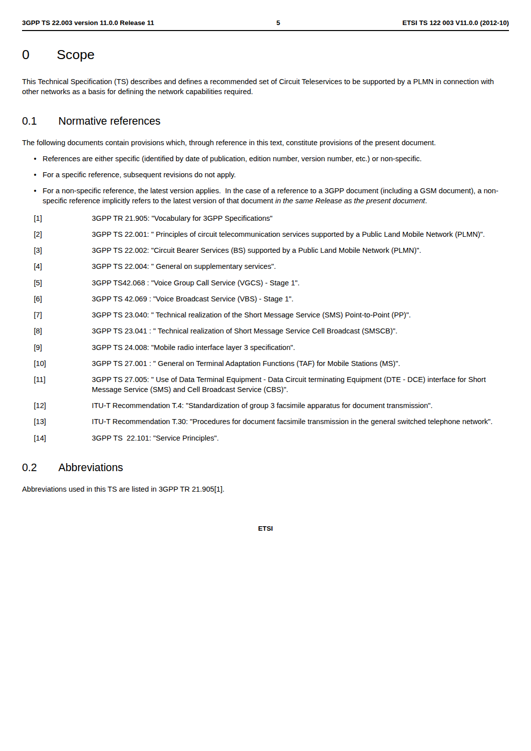3GPP TS 22.003 version 11.0.0 Release 11 5 ETSI TS 122 003 V11.0.0 (2012-10)
0 Scope
This Technical Specification (TS) describes and defines a recommended set of Circuit Teleservices to be supported by a PLMN in connection with other networks as a basis for defining the network capabilities required.
0.1 Normative references
The following documents contain provisions which, through reference in this text, constitute provisions of the present document.
References are either specific (identified by date of publication, edition number, version number, etc.) or non-specific.
For a specific reference, subsequent revisions do not apply.
For a non-specific reference, the latest version applies. In the case of a reference to a 3GPP document (including a GSM document), a non-specific reference implicitly refers to the latest version of that document in the same Release as the present document.
[1]
3GPP TR 21.905: "Vocabulary for 3GPP Specifications"
[2]
3GPP TS 22.001: " Principles of circuit telecommunication services supported by a Public Land Mobile Network (PLMN)".
[3]
3GPP TS 22.002: "Circuit Bearer Services (BS) supported by a Public Land Mobile Network (PLMN)".
[4]
3GPP TS 22.004: " General on supplementary services".
[5]
3GPP TS42.068 : "Voice Group Call Service (VGCS) - Stage 1".
[6]
3GPP TS 42.069 : "Voice Broadcast Service (VBS) - Stage 1".
[7]
3GPP TS 23.040: " Technical realization of the Short Message Service (SMS) Point-to-Point (PP)".
[8]
3GPP TS 23.041 : " Technical realization of Short Message Service Cell Broadcast (SMSCB)".
[9]
3GPP TS 24.008: "Mobile radio interface layer 3 specification".
[10]
3GPP TS 27.001 : " General on Terminal Adaptation Functions (TAF) for Mobile Stations (MS)".
[11]
3GPP TS 27.005: " Use of Data Terminal Equipment - Data Circuit terminating Equipment (DTE - DCE) interface for Short Message Service (SMS) and Cell Broadcast Service (CBS)".
[12]
ITU-T Recommendation T.4: "Standardization of group 3 facsimile apparatus for document transmission".
[13]
ITU-T Recommendation T.30: "Procedures for document facsimile transmission in the general switched telephone network".
[14]
3GPP TS 22.101: "Service Principles".
0.2 Abbreviations
Abbreviations used in this TS are listed in 3GPP TR 21.905[1].
ETSI